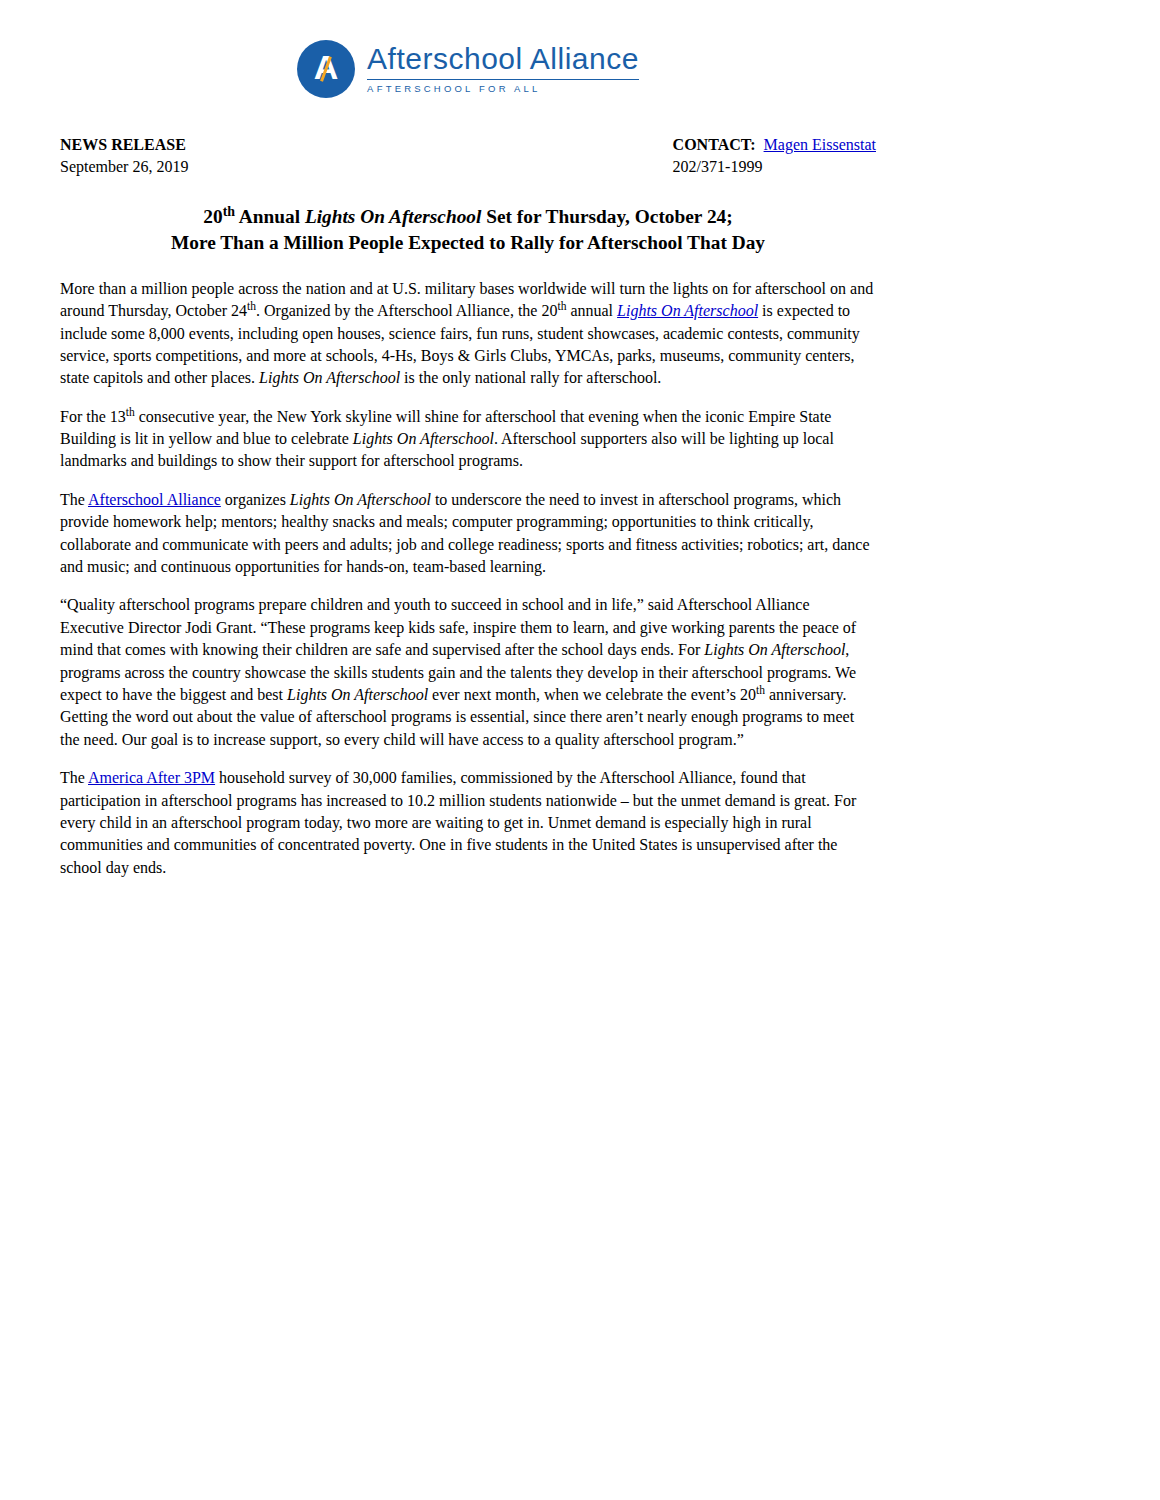Afterschool Alliance
AFTERSCHOOL FOR ALL
NEWS RELEASE
September 26, 2019
CONTACT: Magen Eissenstat
202/371-1999
20th Annual Lights On Afterschool Set for Thursday, October 24;
More Than a Million People Expected to Rally for Afterschool That Day
More than a million people across the nation and at U.S. military bases worldwide will turn the lights on for afterschool on and around Thursday, October 24th. Organized by the Afterschool Alliance, the 20th annual Lights On Afterschool is expected to include some 8,000 events, including open houses, science fairs, fun runs, student showcases, academic contests, community service, sports competitions, and more at schools, 4-Hs, Boys & Girls Clubs, YMCAs, parks, museums, community centers, state capitols and other places. Lights On Afterschool is the only national rally for afterschool.
For the 13th consecutive year, the New York skyline will shine for afterschool that evening when the iconic Empire State Building is lit in yellow and blue to celebrate Lights On Afterschool. Afterschool supporters also will be lighting up local landmarks and buildings to show their support for afterschool programs.
The Afterschool Alliance organizes Lights On Afterschool to underscore the need to invest in afterschool programs, which provide homework help; mentors; healthy snacks and meals; computer programming; opportunities to think critically, collaborate and communicate with peers and adults; job and college readiness; sports and fitness activities; robotics; art, dance and music; and continuous opportunities for hands-on, team-based learning.
“Quality afterschool programs prepare children and youth to succeed in school and in life,” said Afterschool Alliance Executive Director Jodi Grant. “These programs keep kids safe, inspire them to learn, and give working parents the peace of mind that comes with knowing their children are safe and supervised after the school days ends. For Lights On Afterschool, programs across the country showcase the skills students gain and the talents they develop in their afterschool programs. We expect to have the biggest and best Lights On Afterschool ever next month, when we celebrate the event’s 20th anniversary. Getting the word out about the value of afterschool programs is essential, since there aren’t nearly enough programs to meet the need. Our goal is to increase support, so every child will have access to a quality afterschool program.”
The America After 3PM household survey of 30,000 families, commissioned by the Afterschool Alliance, found that participation in afterschool programs has increased to 10.2 million students nationwide – but the unmet demand is great. For every child in an afterschool program today, two more are waiting to get in. Unmet demand is especially high in rural communities and communities of concentrated poverty. One in five students in the United States is unsupervised after the school day ends.